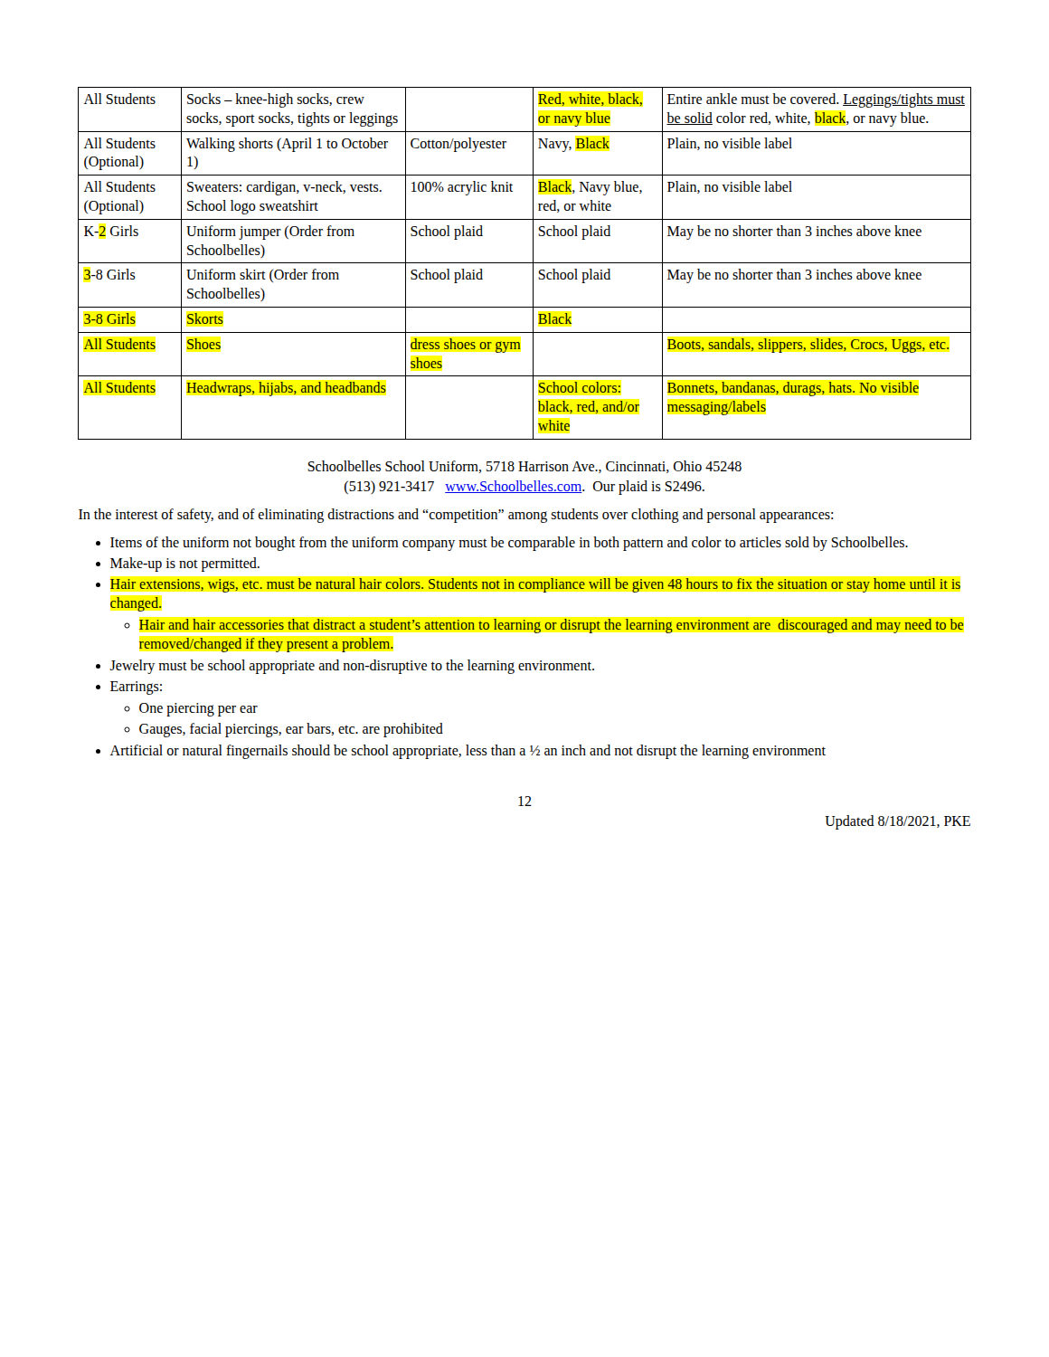| All Students | Socks – knee-high socks, crew socks, sport socks, tights or leggings | | Red, white, black, or navy blue | Entire ankle must be covered. Leggings/tights must be solid color red, white, black , or navy blue. |
| All Students (Optional) | Walking shorts (April 1 to October 1) | Cotton/polyester | Navy, Black | Plain, no visible label |
| All Students (Optional) | Sweaters: cardigan, v-neck, vests. School logo sweatshirt | 100% acrylic knit | Black , Navy blue, red, or white | Plain, no visible label |
| K- 2 Girls | Uniform jumper (Order from Schoolbelles) | School plaid | School plaid | May be no shorter than 3 inches above knee |
| 3 -8 Girls | Uniform skirt (Order from Schoolbelles) | School plaid | School plaid | May be no shorter than 3 inches above knee |
| 3-8 Girls | Skorts | | Black | |
| All Students | Shoes | dress shoes or gym shoes | | Boots, sandals, slippers, slides, Crocs, Uggs, etc. |
| All Students | Headwraps, hijabs, and headbands | | School colors: black, red, and/or white | Bonnets, bandanas, durags, hats. No visible messaging/labels |
Schoolbelles School Uniform, 5718 Harrison Ave., Cincinnati, Ohio 45248
(513) 921-3417 www.Schoolbelles.com. Our plaid is S2496.
In the interest of safety, and of eliminating distractions and “competition” among students over clothing and personal appearances:
Items of the uniform not bought from the uniform company must be comparable in both pattern and color to articles sold by Schoolbelles.
Make-up is not permitted.
Hair extensions, wigs, etc. must be natural hair colors. Students not in compliance will be given 48 hours to fix the situation or stay home until it is changed.
Hair and hair accessories that distract a student’s attention to learning or disrupt the learning environment are discouraged and may need to be removed/changed if they present a problem.
Jewelry must be school appropriate and non-disruptive to the learning environment.
Earrings:
One piercing per ear
Gauges, facial piercings, ear bars, etc. are prohibited
Artificial or natural fingernails should be school appropriate, less than a ½ an inch and not disrupt the learning environment
12
Updated 8/18/2021, PKE